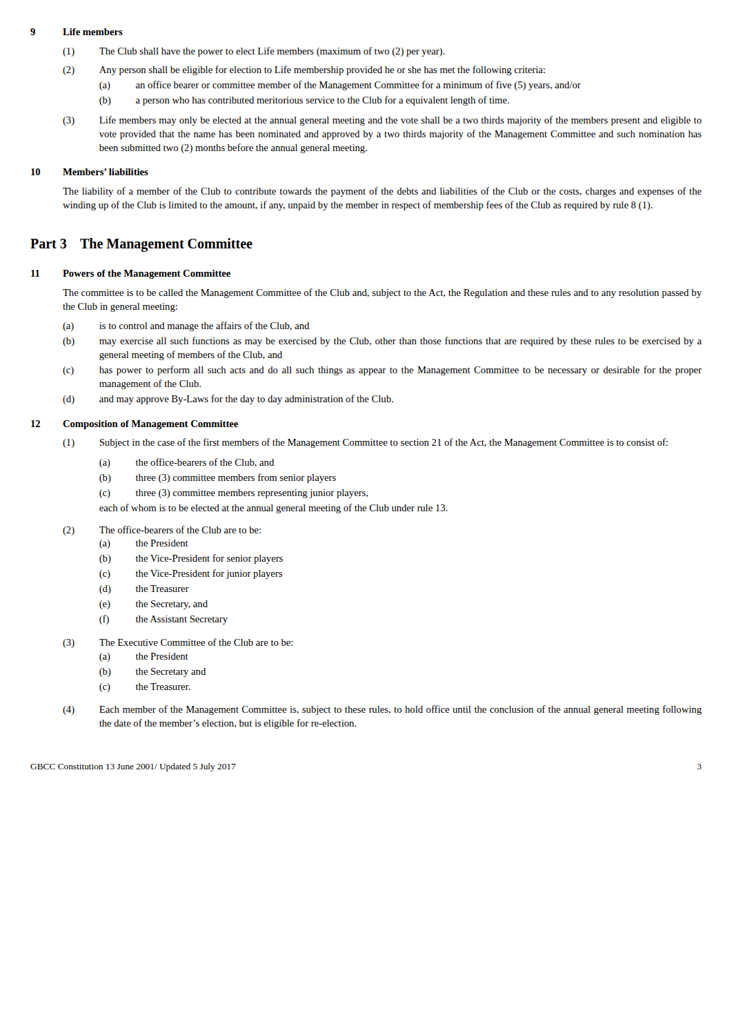9 Life members
(1) The Club shall have the power to elect Life members (maximum of two (2) per year).
(2) Any person shall be eligible for election to Life membership provided he or she has met the following criteria:
(a) an office bearer or committee member of the Management Committee for a minimum of five (5) years, and/or
(b) a person who has contributed meritorious service to the Club for a equivalent length of time.
(3) Life members may only be elected at the annual general meeting and the vote shall be a two thirds majority of the members present and eligible to vote provided that the name has been nominated and approved by a two thirds majority of the Management Committee and such nomination has been submitted two (2) months before the annual general meeting.
10 Members’ liabilities
The liability of a member of the Club to contribute towards the payment of the debts and liabilities of the Club or the costs, charges and expenses of the winding up of the Club is limited to the amount, if any, unpaid by the member in respect of membership fees of the Club as required by rule 8 (1).
Part 3 The Management Committee
11 Powers of the Management Committee
The committee is to be called the Management Committee of the Club and, subject to the Act, the Regulation and these rules and to any resolution passed by the Club in general meeting:
(a) is to control and manage the affairs of the Club, and
(b) may exercise all such functions as may be exercised by the Club, other than those functions that are required by these rules to be exercised by a general meeting of members of the Club, and
(c) has power to perform all such acts and do all such things as appear to the Management Committee to be necessary or desirable for the proper management of the Club.
(d) and may approve By-Laws for the day to day administration of the Club.
12 Composition of Management Committee
(1) Subject in the case of the first members of the Management Committee to section 21 of the Act, the Management Committee is to consist of:
(a) the office-bearers of the Club, and
(b) three (3) committee members from senior players
(c) three (3) committee members representing junior players,
each of whom is to be elected at the annual general meeting of the Club under rule 13.
(2) The office-bearers of the Club are to be:
(a) the President
(b) the Vice-President for senior players
(c) the Vice-President for junior players
(d) the Treasurer
(e) the Secretary, and
(f) the Assistant Secretary
(3) The Executive Committee of the Club are to be:
(a) the President
(b) the Secretary and
(c) the Treasurer.
(4) Each member of the Management Committee is, subject to these rules, to hold office until the conclusion of the annual general meeting following the date of the member’s election, but is eligible for re-election.
GBCC Constitution 13 June 2001/ Updated 5 July 2017 3